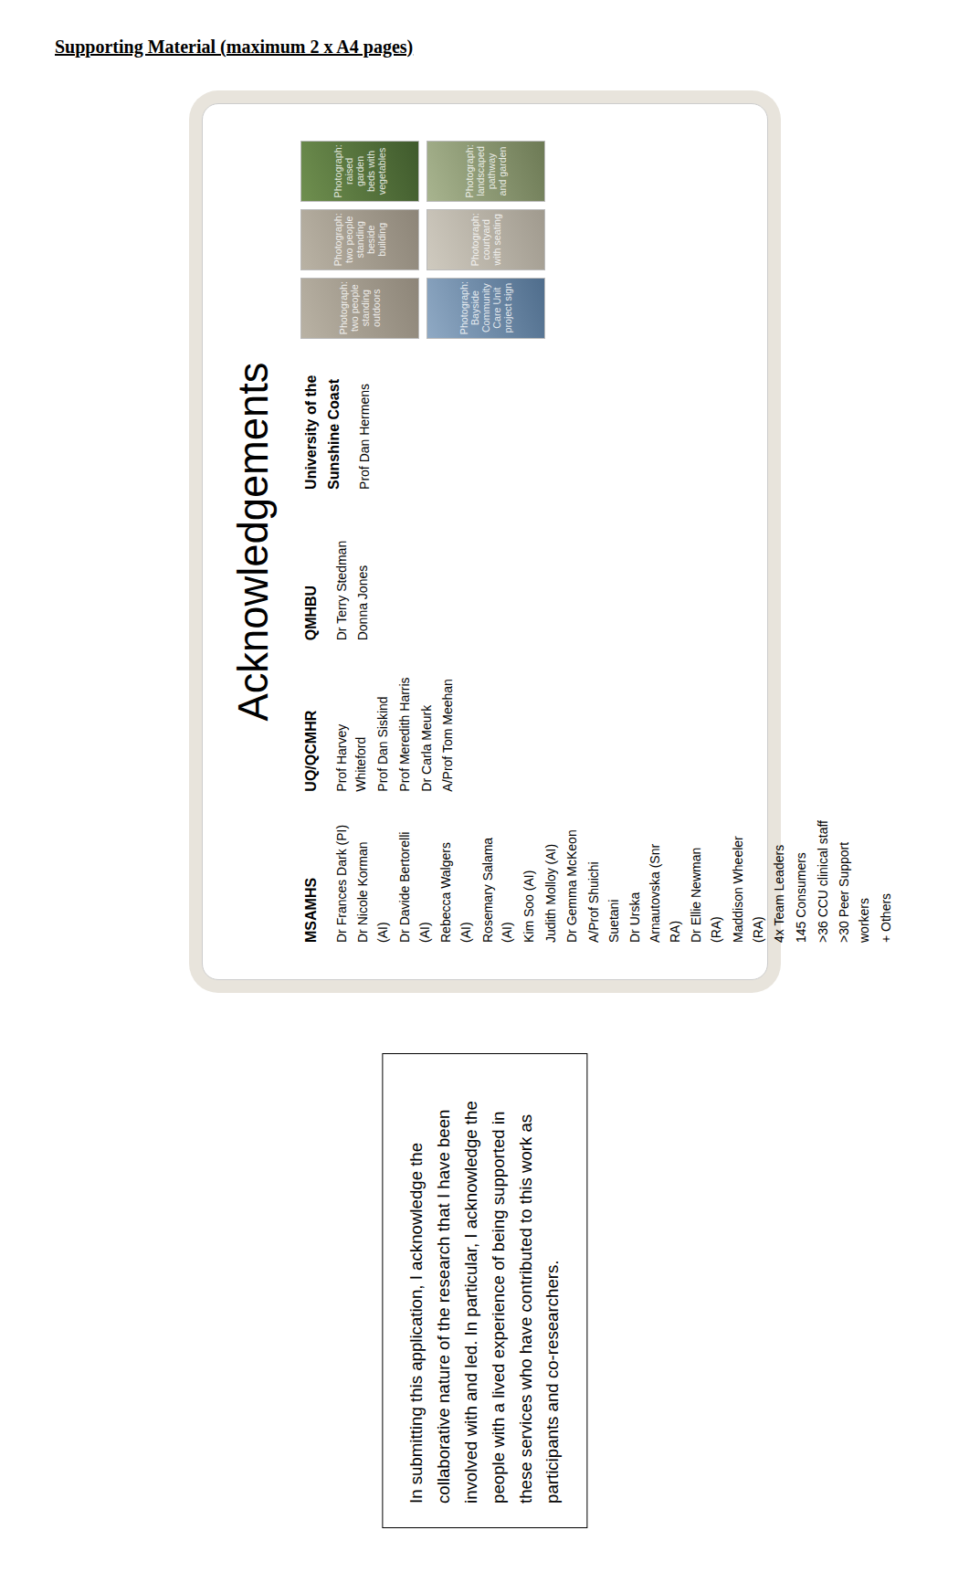Supporting Material (maximum 2 x A4 pages)
Acknowledgements
MSAMHS
Dr Frances Dark (PI)
Dr Nicole Korman (AI)
Dr Davide Bertorelli (AI)
Rebecca Walgers (AI)
Rosemary Salama (AI)
Kim Soo (AI)
Judith Molloy (AI)
Dr Gemma McKeon
A/Prof Shuichi Suetani
Dr Urska Arnautovska (Snr RA)
Dr Ellie Newman (RA)
Maddison Wheeler (RA)
4x Team Leaders
145 Consumers
>36 CCU clinical staff
>30 Peer Support workers
+ Others
UQ/QCMHR
Prof Harvey Whiteford
Prof Dan Siskind
Prof Meredith Harris
Dr Carla Meurk
A/Prof Tom Meehan
QMHBU
Dr Terry Stedman
Donna Jones
University of the Sunshine Coast
Prof Dan Hermens
Photograph: two people standing outdoors
Photograph: two people standing beside building
Photograph: raised garden beds with vegetables
Photograph: Bayside Community Care Unit project sign
Photograph: courtyard with seating
Photograph: landscaped pathway and garden
In submitting this application, I acknowledge the collaborative nature of the research that I have been involved with and led. In particular, I acknowledge the people with a lived experience of being supported in these services who have contributed to this work as participants and co-researchers.